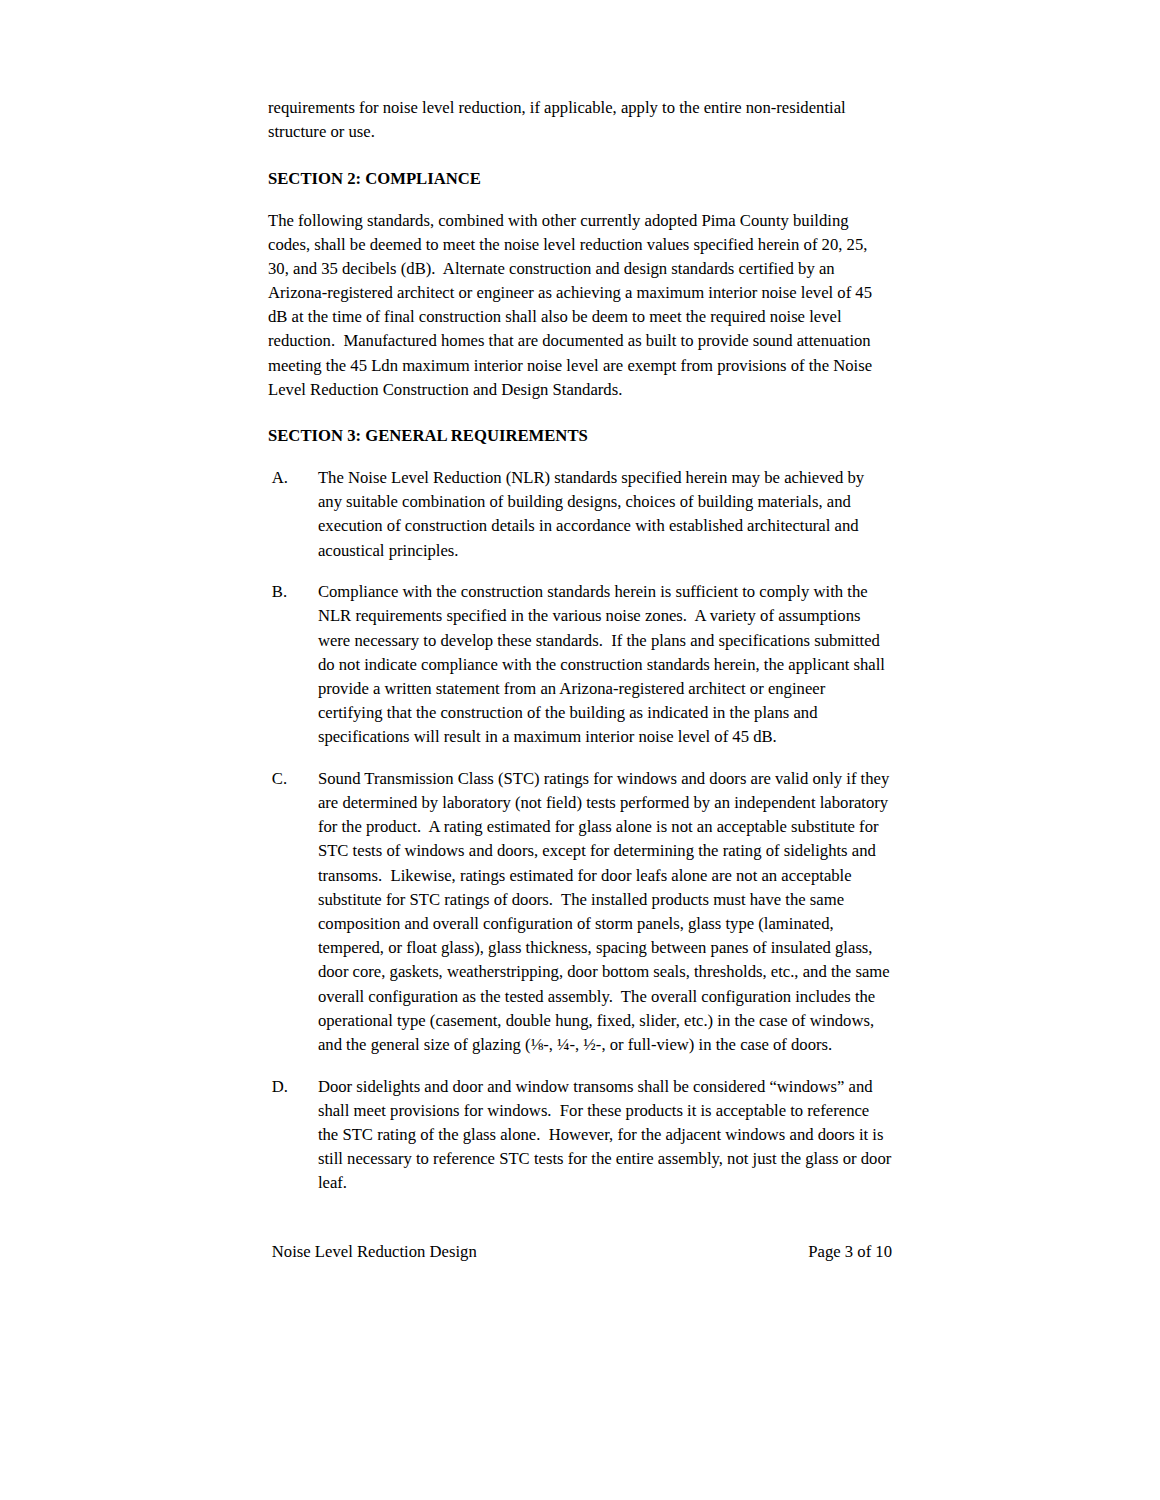requirements for noise level reduction, if applicable, apply to the entire non-residential structure or use.
Section 2: Compliance
The following standards, combined with other currently adopted Pima County building codes, shall be deemed to meet the noise level reduction values specified herein of 20, 25, 30, and 35 decibels (dB). Alternate construction and design standards certified by an Arizona-registered architect or engineer as achieving a maximum interior noise level of 45 dB at the time of final construction shall also be deem to meet the required noise level reduction. Manufactured homes that are documented as built to provide sound attenuation meeting the 45 Ldn maximum interior noise level are exempt from provisions of the Noise Level Reduction Construction and Design Standards.
Section 3: General Requirements
A. The Noise Level Reduction (NLR) standards specified herein may be achieved by any suitable combination of building designs, choices of building materials, and execution of construction details in accordance with established architectural and acoustical principles.
B. Compliance with the construction standards herein is sufficient to comply with the NLR requirements specified in the various noise zones. A variety of assumptions were necessary to develop these standards. If the plans and specifications submitted do not indicate compliance with the construction standards herein, the applicant shall provide a written statement from an Arizona-registered architect or engineer certifying that the construction of the building as indicated in the plans and specifications will result in a maximum interior noise level of 45 dB.
C. Sound Transmission Class (STC) ratings for windows and doors are valid only if they are determined by laboratory (not field) tests performed by an independent laboratory for the product. A rating estimated for glass alone is not an acceptable substitute for STC tests of windows and doors, except for determining the rating of sidelights and transoms. Likewise, ratings estimated for door leafs alone are not an acceptable substitute for STC ratings of doors. The installed products must have the same composition and overall configuration of storm panels, glass type (laminated, tempered, or float glass), glass thickness, spacing between panes of insulated glass, door core, gaskets, weatherstripping, door bottom seals, thresholds, etc., and the same overall configuration as the tested assembly. The overall configuration includes the operational type (casement, double hung, fixed, slider, etc.) in the case of windows, and the general size of glazing (⅛-, ¼-, ½-, or full-view) in the case of doors.
D. Door sidelights and door and window transoms shall be considered “windows” and shall meet provisions for windows. For these products it is acceptable to reference the STC rating of the glass alone. However, for the adjacent windows and doors it is still necessary to reference STC tests for the entire assembly, not just the glass or door leaf.
Noise Level Reduction Design
Page 3 of 10